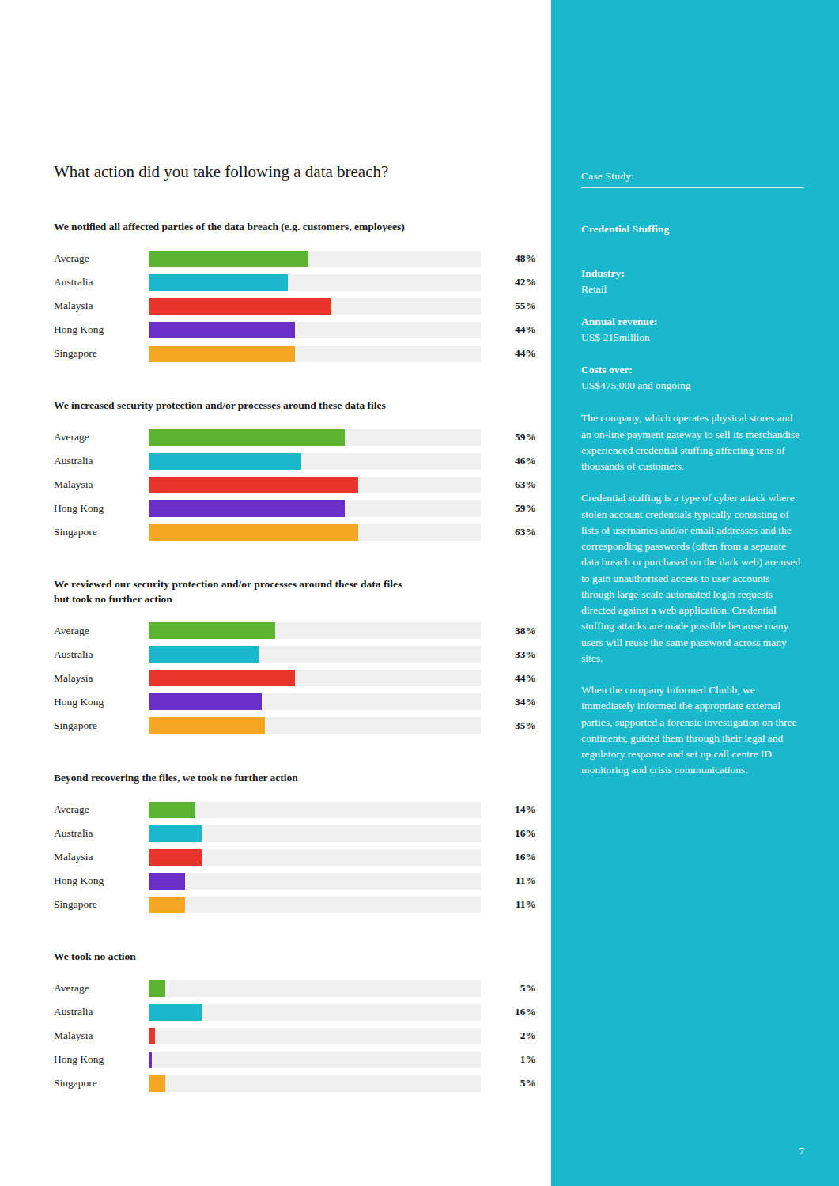What action did you take following a data breach?
We notified all affected parties of the data breach (e.g. customers, employees)
| Average | | 48% |
| Australia | | 42% |
| Malaysia | | 55% |
| Hong Kong | | 44% |
| Singapore | | 44% |
We increased security protection and/or processes around these data files
| Average | | 59% |
| Australia | | 46% |
| Malaysia | | 63% |
| Hong Kong | | 59% |
| Singapore | | 63% |
We reviewed our security protection and/or processes around these data files
but took no further action
| Average | | 38% |
| Australia | | 33% |
| Malaysia | | 44% |
| Hong Kong | | 34% |
| Singapore | | 35% |
Beyond recovering the files, we took no further action
| Average | | 14% |
| Australia | | 16% |
| Malaysia | | 16% |
| Hong Kong | | 11% |
| Singapore | | 11% |
We took no action
| Average | | 5% |
| Australia | | 16% |
| Malaysia | | 2% |
| Hong Kong | | 1% |
| Singapore | | 5% |
Case Study:
Credential Stuffing
Industry:
Retail
Annual revenue:
US$ 215million
Costs over:
US$475,000 and ongoing
The company, which operates physical stores and an on-line payment gateway to sell its merchandise experienced credential stuffing affecting tens of thousands of customers.
Credential stuffing is a type of cyber attack where stolen account credentials typically consisting of lists of usernames and/or email addresses and the corresponding passwords (often from a separate data breach or purchased on the dark web) are used to gain unauthorised access to user accounts through large-scale automated login requests directed against a web application. Credential stuffing attacks are made possible because many users will reuse the same password across many sites.
When the company informed Chubb, we immediately informed the appropriate external parties, supported a forensic investigation on three continents, guided them through their legal and regulatory response and set up call centre ID monitoring and crisis communications.
7